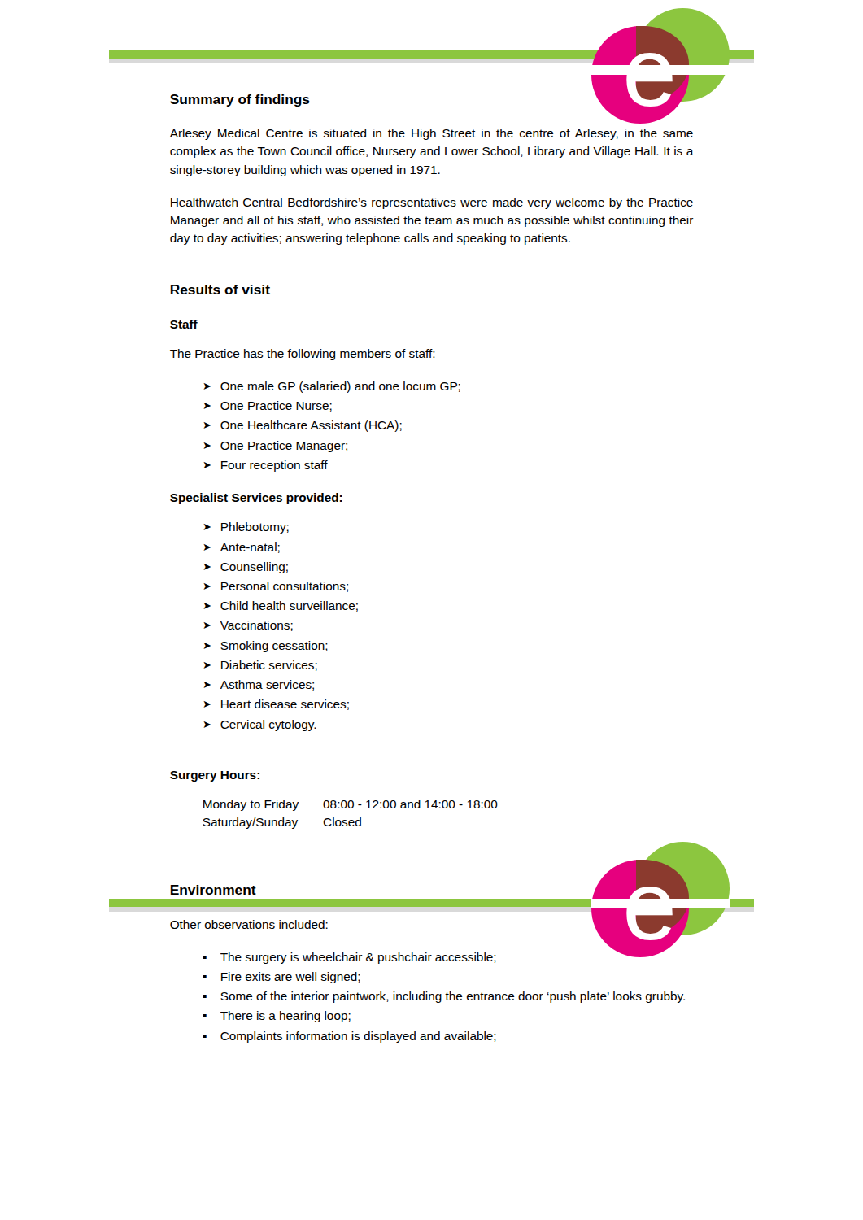e
e
Summary of findings
Arlesey Medical Centre is situated in the High Street in the centre of Arlesey, in the same complex as the Town Council office, Nursery and Lower School, Library and Village Hall. It is a single-storey building which was opened in 1971.
Healthwatch Central Bedfordshire’s representatives were made very welcome by the Practice Manager and all of his staff, who assisted the team as much as possible whilst continuing their day to day activities; answering telephone calls and speaking to patients.
Results of visit
Staff
The Practice has the following members of staff:
One male GP (salaried) and one locum GP;
One Practice Nurse;
One Healthcare Assistant (HCA);
One Practice Manager;
Four reception staff
Specialist Services provided:
Phlebotomy;
Ante-natal;
Counselling;
Personal consultations;
Child health surveillance;
Vaccinations;
Smoking cessation;
Diabetic services;
Asthma services;
Heart disease services;
Cervical cytology.
Surgery Hours:
| Monday to Friday | 08:00 - 12:00 and 14:00 - 18:00 |
| Saturday/Sunday | Closed |
Environment
Other observations included:
The surgery is wheelchair & pushchair accessible;
Fire exits are well signed;
Some of the interior paintwork, including the entrance door ‘push plate’ looks grubby.
There is a hearing loop;
Complaints information is displayed and available;